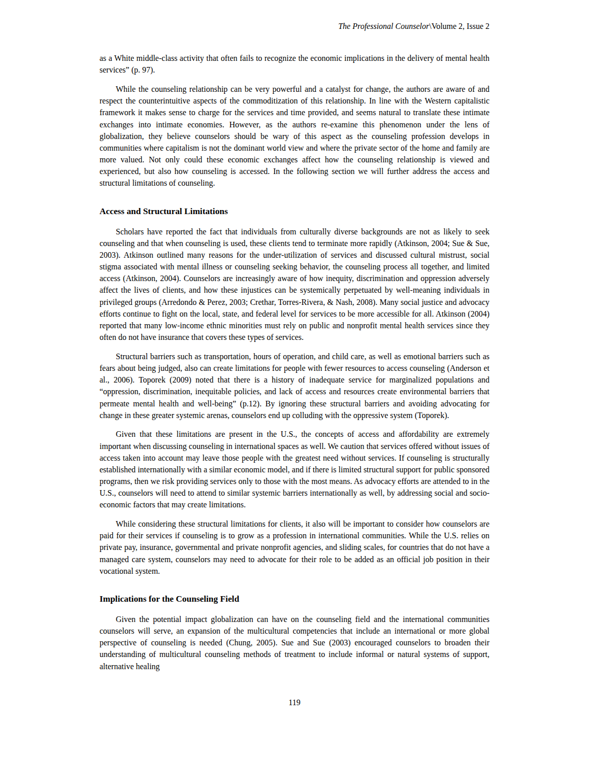The Professional Counselor\Volume 2, Issue 2
as a White middle-class activity that often fails to recognize the economic implications in the delivery of mental health services” (p. 97).
While the counseling relationship can be very powerful and a catalyst for change, the authors are aware of and respect the counterintuitive aspects of the commoditization of this relationship. In line with the Western capitalistic framework it makes sense to charge for the services and time provided, and seems natural to translate these intimate exchanges into intimate economies. However, as the authors re-examine this phenomenon under the lens of globalization, they believe counselors should be wary of this aspect as the counseling profession develops in communities where capitalism is not the dominant world view and where the private sector of the home and family are more valued. Not only could these economic exchanges affect how the counseling relationship is viewed and experienced, but also how counseling is accessed. In the following section we will further address the access and structural limitations of counseling.
Access and Structural Limitations
Scholars have reported the fact that individuals from culturally diverse backgrounds are not as likely to seek counseling and that when counseling is used, these clients tend to terminate more rapidly (Atkinson, 2004; Sue & Sue, 2003). Atkinson outlined many reasons for the under-utilization of services and discussed cultural mistrust, social stigma associated with mental illness or counseling seeking behavior, the counseling process all together, and limited access (Atkinson, 2004). Counselors are increasingly aware of how inequity, discrimination and oppression adversely affect the lives of clients, and how these injustices can be systemically perpetuated by well-meaning individuals in privileged groups (Arredondo & Perez, 2003; Crethar, Torres-Rivera, & Nash, 2008). Many social justice and advocacy efforts continue to fight on the local, state, and federal level for services to be more accessible for all. Atkinson (2004) reported that many low-income ethnic minorities must rely on public and nonprofit mental health services since they often do not have insurance that covers these types of services.
Structural barriers such as transportation, hours of operation, and child care, as well as emotional barriers such as fears about being judged, also can create limitations for people with fewer resources to access counseling (Anderson et al., 2006). Toporek (2009) noted that there is a history of inadequate service for marginalized populations and “oppression, discrimination, inequitable policies, and lack of access and resources create environmental barriers that permeate mental health and well-being” (p.12). By ignoring these structural barriers and avoiding advocating for change in these greater systemic arenas, counselors end up colluding with the oppressive system (Toporek).
Given that these limitations are present in the U.S., the concepts of access and affordability are extremely important when discussing counseling in international spaces as well. We caution that services offered without issues of access taken into account may leave those people with the greatest need without services. If counseling is structurally established internationally with a similar economic model, and if there is limited structural support for public sponsored programs, then we risk providing services only to those with the most means. As advocacy efforts are attended to in the U.S., counselors will need to attend to similar systemic barriers internationally as well, by addressing social and socio-economic factors that may create limitations.
While considering these structural limitations for clients, it also will be important to consider how counselors are paid for their services if counseling is to grow as a profession in international communities. While the U.S. relies on private pay, insurance, governmental and private nonprofit agencies, and sliding scales, for countries that do not have a managed care system, counselors may need to advocate for their role to be added as an official job position in their vocational system.
Implications for the Counseling Field
Given the potential impact globalization can have on the counseling field and the international communities counselors will serve, an expansion of the multicultural competencies that include an international or more global perspective of counseling is needed (Chung, 2005). Sue and Sue (2003) encouraged counselors to broaden their understanding of multicultural counseling methods of treatment to include informal or natural systems of support, alternative healing
119